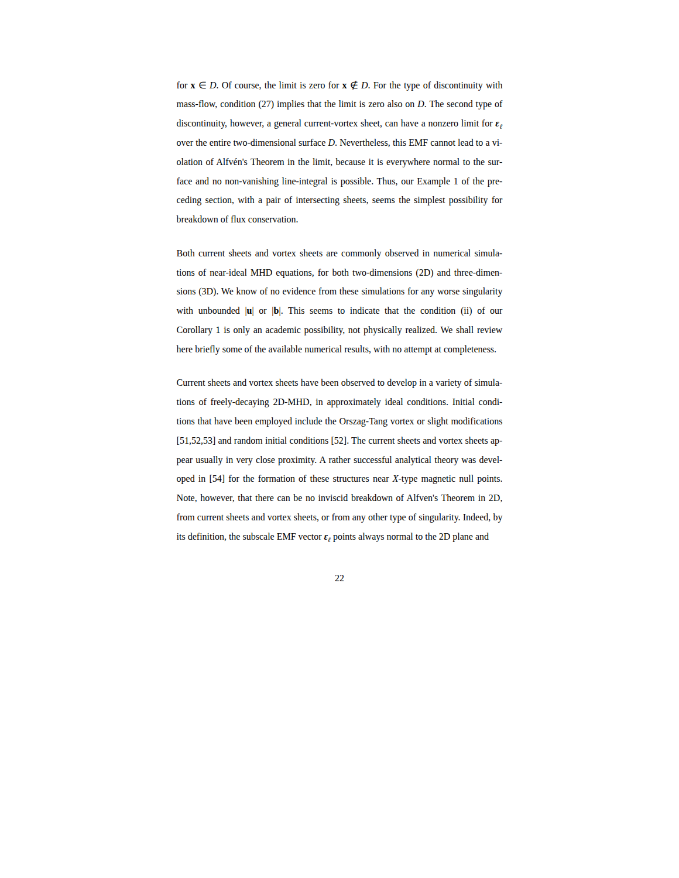for x ∈ D. Of course, the limit is zero for x ∉ D. For the type of discontinuity with mass-flow, condition (27) implies that the limit is zero also on D. The second type of discontinuity, however, a general current-vortex sheet, can have a nonzero limit for εℓ over the entire two-dimensional surface D. Nevertheless, this EMF cannot lead to a violation of Alfvén's Theorem in the limit, because it is everywhere normal to the surface and no non-vanishing line-integral is possible. Thus, our Example 1 of the preceding section, with a pair of intersecting sheets, seems the simplest possibility for breakdown of flux conservation.
Both current sheets and vortex sheets are commonly observed in numerical simulations of near-ideal MHD equations, for both two-dimensions (2D) and three-dimensions (3D). We know of no evidence from these simulations for any worse singularity with unbounded |u| or |b|. This seems to indicate that the condition (ii) of our Corollary 1 is only an academic possibility, not physically realized. We shall review here briefly some of the available numerical results, with no attempt at completeness.
Current sheets and vortex sheets have been observed to develop in a variety of simulations of freely-decaying 2D-MHD, in approximately ideal conditions. Initial conditions that have been employed include the Orszag-Tang vortex or slight modifications [51,52,53] and random initial conditions [52]. The current sheets and vortex sheets appear usually in very close proximity. A rather successful analytical theory was developed in [54] for the formation of these structures near X-type magnetic null points. Note, however, that there can be no inviscid breakdown of Alfven's Theorem in 2D, from current sheets and vortex sheets, or from any other type of singularity. Indeed, by its definition, the subscale EMF vector εℓ points always normal to the 2D plane and
22